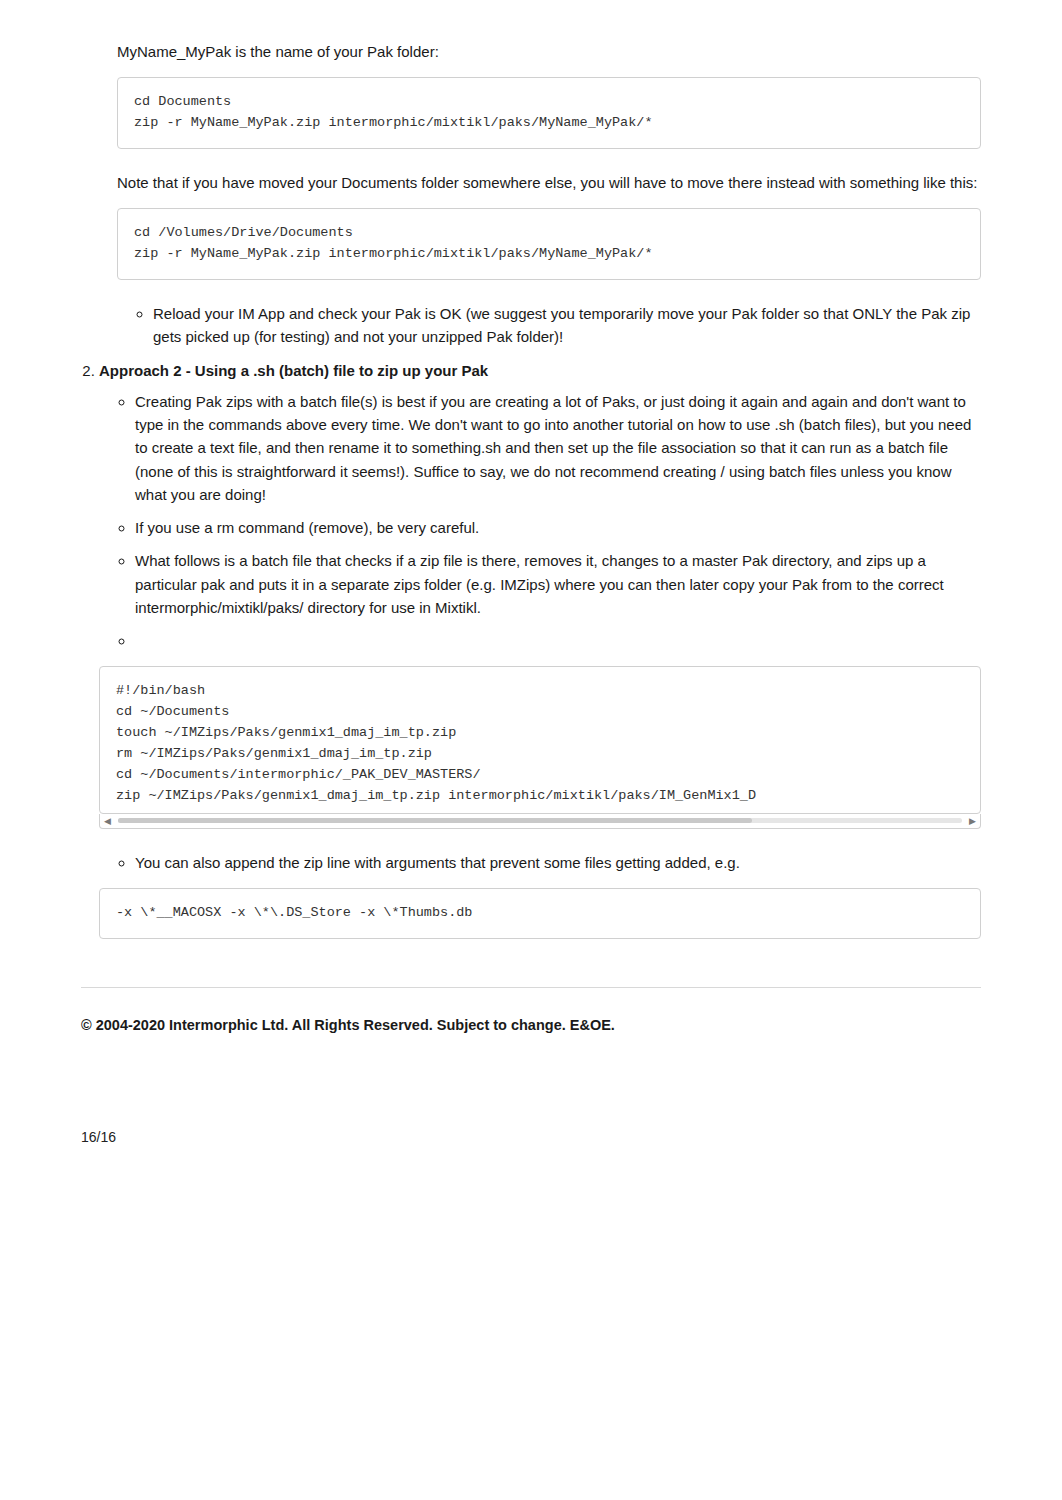MyName_MyPak is the name of your Pak folder:
cd Documents
zip -r MyName_MyPak.zip intermorphic/mixtikl/paks/MyName_MyPak/*
Note that if you have moved your Documents folder somewhere else, you will have to move there instead with something like this:
cd /Volumes/Drive/Documents
zip -r MyName_MyPak.zip intermorphic/mixtikl/paks/MyName_MyPak/*
Reload your IM App and check your Pak is OK (we suggest you temporarily move your Pak folder so that ONLY the Pak zip gets picked up (for testing) and not your unzipped Pak folder)!
Approach 2 - Using a .sh (batch) file to zip up your Pak
Creating Pak zips with a batch file(s) is best if you are creating a lot of Paks, or just doing it again and again and don't want to type in the commands above every time. We don't want to go into another tutorial on how to use .sh (batch files), but you need to create a text file, and then rename it to something.sh and then set up the file association so that it can run as a batch file (none of this is straightforward it seems!). Suffice to say, we do not recommend creating / using batch files unless you know what you are doing!
If you use a rm command (remove), be very careful.
What follows is a batch file that checks if a zip file is there, removes it, changes to a master Pak directory, and zips up a particular pak and puts it in a separate zips folder (e.g. IMZips) where you can then later copy your Pak from to the correct intermorphic/mixtikl/paks/ directory for use in Mixtikl.
#!/bin/bash
cd ~/Documents
touch ~/IMZips/Paks/genmix1_dmaj_im_tp.zip
rm ~/IMZips/Paks/genmix1_dmaj_im_tp.zip
cd ~/Documents/intermorphic/_PAK_DEV_MASTERS/
zip ~/IMZips/Paks/genmix1_dmaj_im_tp.zip intermorphic/mixtikl/paks/IM_GenMix1_D
◀
▶
You can also append the zip line with arguments that prevent some files getting added, e.g.
-x \*__MACOSX -x \*\.DS_Store -x \*Thumbs.db
© 2004-2020 Intermorphic Ltd. All Rights Reserved. Subject to change. E&OE.
16/16